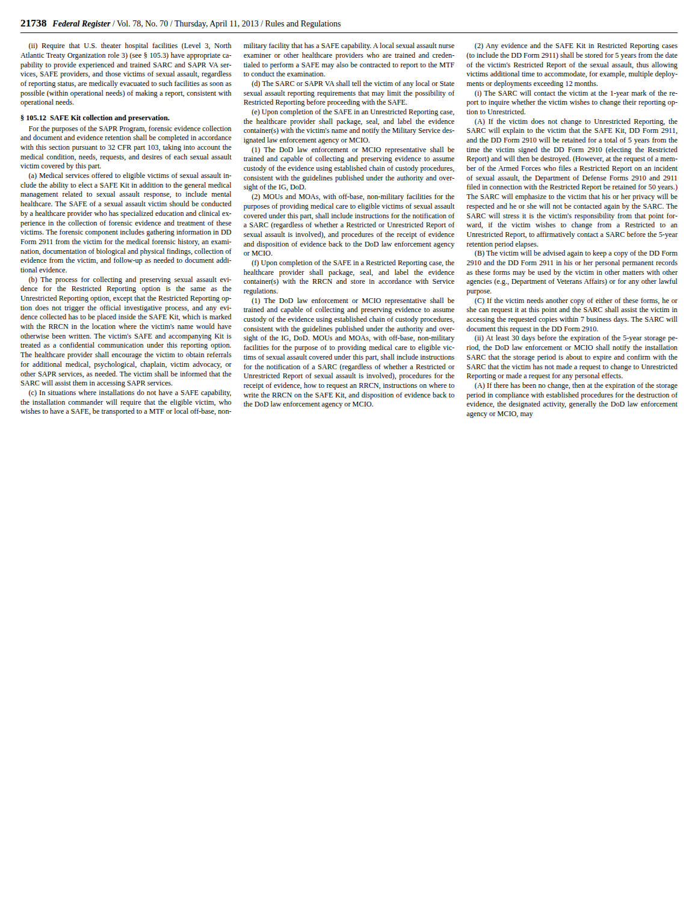21738 Federal Register / Vol. 78, No. 70 / Thursday, April 11, 2013 / Rules and Regulations
(ii) Require that U.S. theater hospital facilities (Level 3, North Atlantic Treaty Organization role 3) (see § 105.3) have appropriate capability to provide experienced and trained SARC and SAPR VA services, SAFE providers, and those victims of sexual assault, regardless of reporting status, are medically evacuated to such facilities as soon as possible (within operational needs) of making a report, consistent with operational needs.
§ 105.12 SAFE Kit collection and preservation.
For the purposes of the SAPR Program, forensic evidence collection and document and evidence retention shall be completed in accordance with this section pursuant to 32 CFR part 103, taking into account the medical condition, needs, requests, and desires of each sexual assault victim covered by this part.
(a) Medical services offered to eligible victims of sexual assault include the ability to elect a SAFE Kit in addition to the general medical management related to sexual assault response, to include mental healthcare. The SAFE of a sexual assault victim should be conducted by a healthcare provider who has specialized education and clinical experience in the collection of forensic evidence and treatment of these victims. The forensic component includes gathering information in DD Form 2911 from the victim for the medical forensic history, an examination, documentation of biological and physical findings, collection of evidence from the victim, and follow-up as needed to document additional evidence.
(b) The process for collecting and preserving sexual assault evidence for the Restricted Reporting option is the same as the Unrestricted Reporting option, except that the Restricted Reporting option does not trigger the official investigative process, and any evidence collected has to be placed inside the SAFE Kit, which is marked with the RRCN in the location where the victim's name would have otherwise been written. The victim's SAFE and accompanying Kit is treated as a confidential communication under this reporting option. The healthcare provider shall encourage the victim to obtain referrals for additional medical, psychological, chaplain, victim advocacy, or other SAPR services, as needed. The victim shall be informed that the SARC will assist them in accessing SAPR services.
(c) In situations where installations do not have a SAFE capability, the installation commander will require that the eligible victim, who wishes to have a SAFE, be transported to a MTF or local off-base, non-military facility that has a SAFE capability. A local sexual assault nurse examiner or other healthcare providers who are trained and credentialed to perform a SAFE may also be contracted to report to the MTF to conduct the examination.
(d) The SARC or SAPR VA shall tell the victim of any local or State sexual assault reporting requirements that may limit the possibility of Restricted Reporting before proceeding with the SAFE.
(e) Upon completion of the SAFE in an Unrestricted Reporting case, the healthcare provider shall package, seal, and label the evidence container(s) with the victim's name and notify the Military Service designated law enforcement agency or MCIO.
(1) The DoD law enforcement or MCIO representative shall be trained and capable of collecting and preserving evidence to assume custody of the evidence using established chain of custody procedures, consistent with the guidelines published under the authority and oversight of the IG, DoD.
(2) MOUs and MOAs, with off-base, non-military facilities for the purposes of providing medical care to eligible victims of sexual assault covered under this part, shall include instructions for the notification of a SARC (regardless of whether a Restricted or Unrestricted Report of sexual assault is involved), and procedures of the receipt of evidence and disposition of evidence back to the DoD law enforcement agency or MCIO.
(f) Upon completion of the SAFE in a Restricted Reporting case, the healthcare provider shall package, seal, and label the evidence container(s) with the RRCN and store in accordance with Service regulations.
(1) The DoD law enforcement or MCIO representative shall be trained and capable of collecting and preserving evidence to assume custody of the evidence using established chain of custody procedures, consistent with the guidelines published under the authority and oversight of the IG, DoD. MOUs and MOAs, with off-base, non-military facilities for the purpose of to providing medical care to eligible victims of sexual assault covered under this part, shall include instructions for the notification of a SARC (regardless of whether a Restricted or Unrestricted Report of sexual assault is involved), procedures for the receipt of evidence, how to request an RRCN, instructions on where to write the RRCN on the SAFE Kit, and disposition of evidence back to the DoD law enforcement agency or MCIO.
(2) Any evidence and the SAFE Kit in Restricted Reporting cases (to include the DD Form 2911) shall be stored for 5 years from the date of the victim's Restricted Report of the sexual assault, thus allowing victims additional time to accommodate, for example, multiple deployments or deployments exceeding 12 months.
(i) The SARC will contact the victim at the 1-year mark of the report to inquire whether the victim wishes to change their reporting option to Unrestricted.
(A) If the victim does not change to Unrestricted Reporting, the SARC will explain to the victim that the SAFE Kit, DD Form 2911, and the DD Form 2910 will be retained for a total of 5 years from the time the victim signed the DD Form 2910 (electing the Restricted Report) and will then be destroyed. (However, at the request of a member of the Armed Forces who files a Restricted Report on an incident of sexual assault, the Department of Defense Forms 2910 and 2911 filed in connection with the Restricted Report be retained for 50 years.) The SARC will emphasize to the victim that his or her privacy will be respected and he or she will not be contacted again by the SARC. The SARC will stress it is the victim's responsibility from that point forward, if the victim wishes to change from a Restricted to an Unrestricted Report, to affirmatively contact a SARC before the 5-year retention period elapses.
(B) The victim will be advised again to keep a copy of the DD Form 2910 and the DD Form 2911 in his or her personal permanent records as these forms may be used by the victim in other matters with other agencies (e.g., Department of Veterans Affairs) or for any other lawful purpose.
(C) If the victim needs another copy of either of these forms, he or she can request it at this point and the SARC shall assist the victim in accessing the requested copies within 7 business days. The SARC will document this request in the DD Form 2910.
(ii) At least 30 days before the expiration of the 5-year storage period, the DoD law enforcement or MCIO shall notify the installation SARC that the storage period is about to expire and confirm with the SARC that the victim has not made a request to change to Unrestricted Reporting or made a request for any personal effects.
(A) If there has been no change, then at the expiration of the storage period in compliance with established procedures for the destruction of evidence, the designated activity, generally the DoD law enforcement agency or MCIO, may